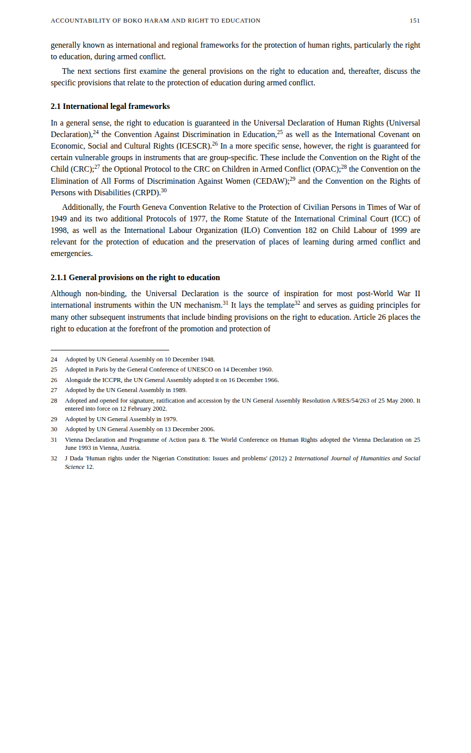Accountability of Boko Haram and right to education 151
generally known as international and regional frameworks for the protection of human rights, particularly the right to education, during armed conflict.
The next sections first examine the general provisions on the right to education and, thereafter, discuss the specific provisions that relate to the protection of education during armed conflict.
2.1 International legal frameworks
In a general sense, the right to education is guaranteed in the Universal Declaration of Human Rights (Universal Declaration),24 the Convention Against Discrimination in Education,25 as well as the International Covenant on Economic, Social and Cultural Rights (ICESCR).26 In a more specific sense, however, the right is guaranteed for certain vulnerable groups in instruments that are group-specific. These include the Convention on the Right of the Child (CRC);27 the Optional Protocol to the CRC on Children in Armed Conflict (OPAC);28 the Convention on the Elimination of All Forms of Discrimination Against Women (CEDAW);29 and the Convention on the Rights of Persons with Disabilities (CRPD).30
Additionally, the Fourth Geneva Convention Relative to the Protection of Civilian Persons in Times of War of 1949 and its two additional Protocols of 1977, the Rome Statute of the International Criminal Court (ICC) of 1998, as well as the International Labour Organization (ILO) Convention 182 on Child Labour of 1999 are relevant for the protection of education and the preservation of places of learning during armed conflict and emergencies.
2.1.1 General provisions on the right to education
Although non-binding, the Universal Declaration is the source of inspiration for most post-World War II international instruments within the UN mechanism.31 It lays the template32 and serves as guiding principles for many other subsequent instruments that include binding provisions on the right to education. Article 26 places the right to education at the forefront of the promotion and protection of
24 Adopted by UN General Assembly on 10 December 1948.
25 Adopted in Paris by the General Conference of UNESCO on 14 December 1960.
26 Alongside the ICCPR, the UN General Assembly adopted it on 16 December 1966.
27 Adopted by the UN General Assembly in 1989.
28 Adopted and opened for signature, ratification and accession by the UN General Assembly Resolution A/RES/54/263 of 25 May 2000. It entered into force on 12 February 2002.
29 Adopted by UN General Assembly in 1979.
30 Adopted by UN General Assembly on 13 December 2006.
31 Vienna Declaration and Programme of Action para 8. The World Conference on Human Rights adopted the Vienna Declaration on 25 June 1993 in Vienna, Austria.
32 J Dada 'Human rights under the Nigerian Constitution: Issues and problems' (2012) 2 International Journal of Humanities and Social Science 12.